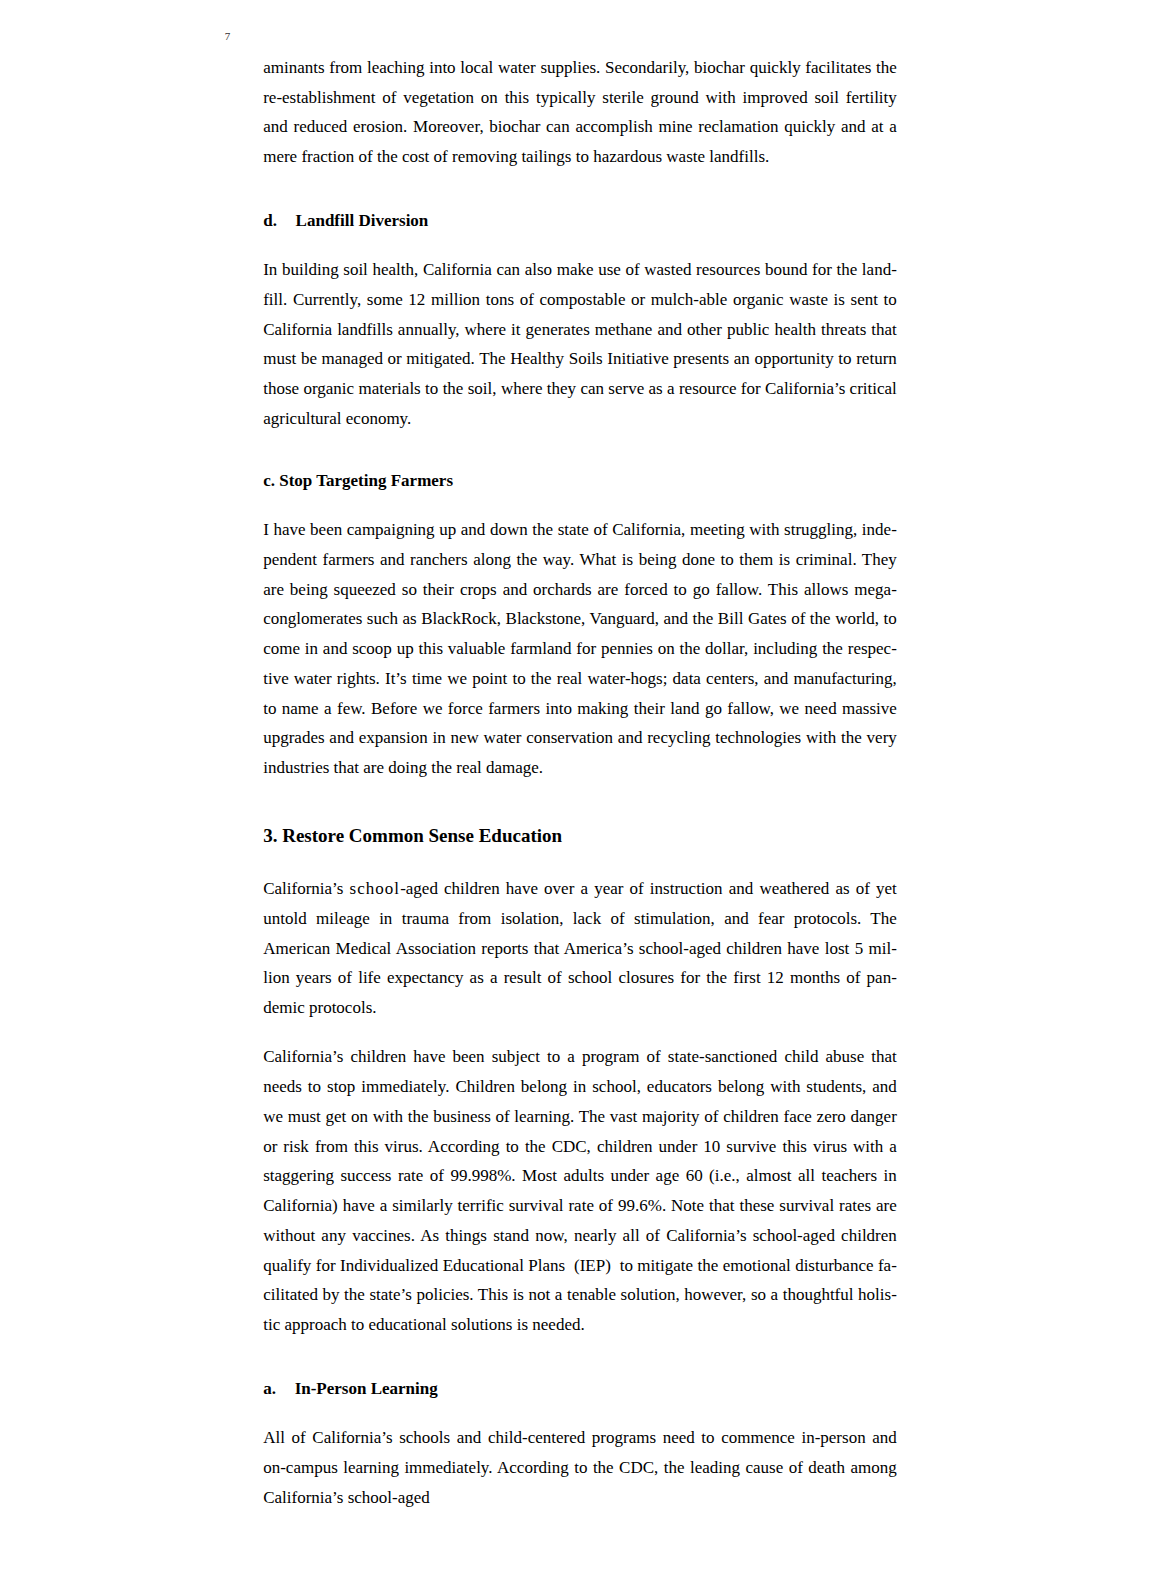7
aminants from leaching into local water supplies. Secondarily, biochar quickly facilitates the re-establishment of vegetation on this typically sterile ground with improved soil fertility and reduced erosion. Moreover, biochar can accomplish mine reclamation quickly and at a mere fraction of the cost of removing tailings to hazardous waste landfills.
d. Landfill Diversion
In building soil health, California can also make use of wasted resources bound for the landfill. Currently, some 12 million tons of compostable or mulch-able organic waste is sent to California landfills annually, where it generates methane and other public health threats that must be managed or mitigated. The Healthy Soils Initiative presents an opportunity to return those organic materials to the soil, where they can serve as a resource for California’s critical agricultural economy.
c. Stop Targeting Farmers
I have been campaigning up and down the state of California, meeting with struggling, independent farmers and ranchers along the way. What is being done to them is criminal. They are being squeezed so their crops and orchards are forced to go fallow. This allows mega-conglomerates such as BlackRock, Blackstone, Vanguard, and the Bill Gates of the world, to come in and scoop up this valuable farmland for pennies on the dollar, including the respective water rights. It’s time we point to the real water-hogs; data centers, and manufacturing, to name a few. Before we force farmers into making their land go fallow, we need massive upgrades and expansion in new water conservation and recycling technologies with the very industries that are doing the real damage.
3. Restore Common Sense Education
California’s school-aged children have over a year of instruction and weathered as of yet untold mileage in trauma from isolation, lack of stimulation, and fear protocols. The American Medical Association reports that America’s school-aged children have lost 5 million years of life expectancy as a result of school closures for the first 12 months of pandemic protocols.
California’s children have been subject to a program of state-sanctioned child abuse that needs to stop immediately. Children belong in school, educators belong with students, and we must get on with the business of learning. The vast majority of children face zero danger or risk from this virus. According to the CDC, children under 10 survive this virus with a staggering success rate of 99.998%. Most adults under age 60 (i.e., almost all teachers in California) have a similarly terrific survival rate of 99.6%. Note that these survival rates are without any vaccines. As things stand now, nearly all of California’s school-aged children qualify for Individualized Educational Plans (IEP) to mitigate the emotional disturbance facilitated by the state’s policies. This is not a tenable solution, however, so a thoughtful holistic approach to educational solutions is needed.
a. In-Person Learning
All of California’s schools and child-centered programs need to commence in-person and on-campus learning immediately. According to the CDC, the leading cause of death among California’s school-aged